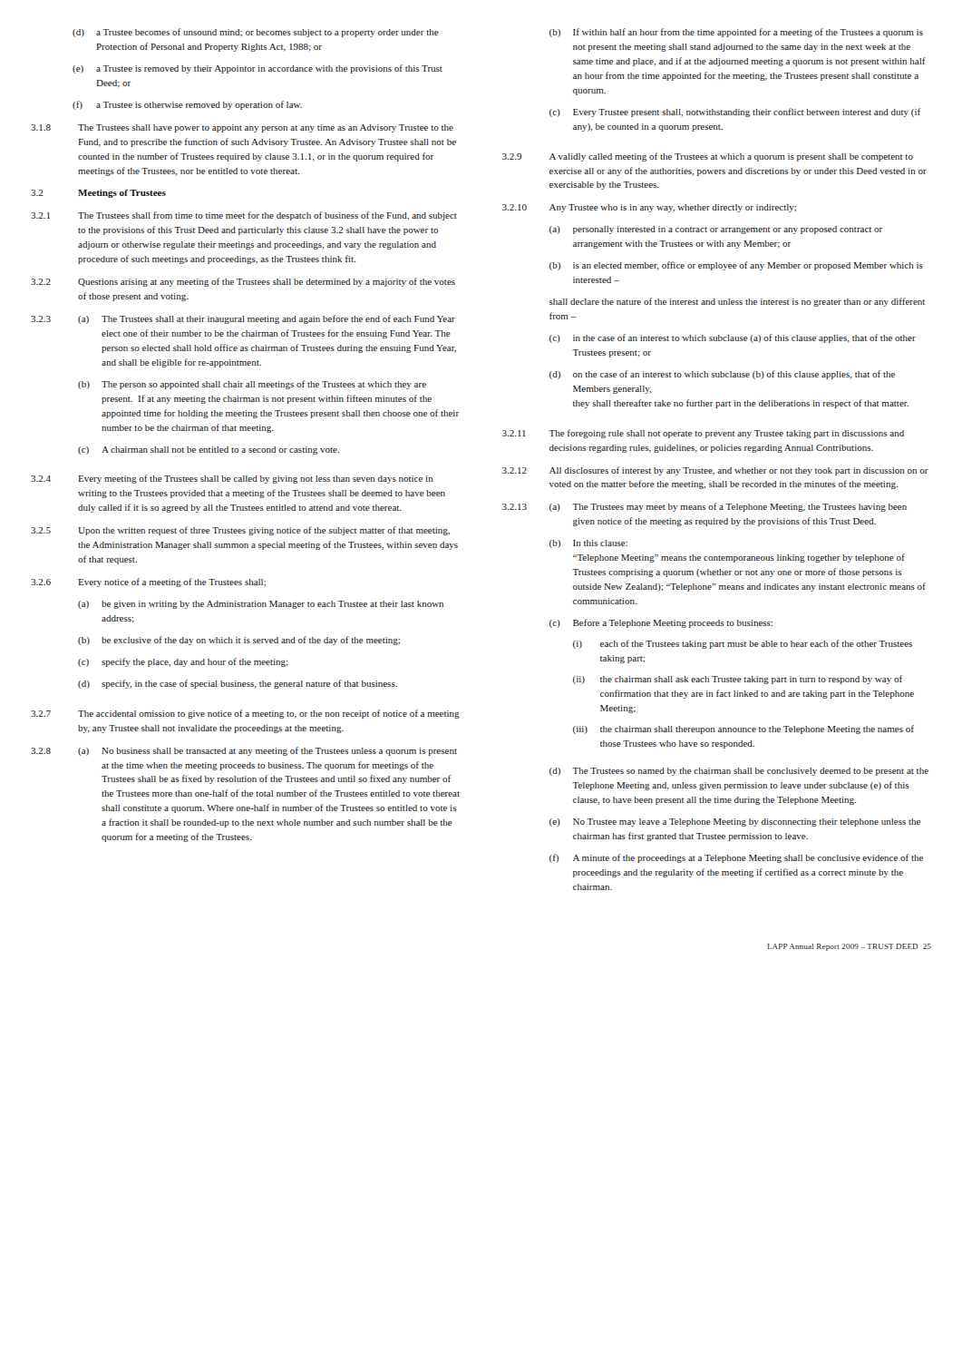(d)
a Trustee becomes of unsound mind; or becomes subject to a property order under the Protection of Personal and Property Rights Act, 1988; or
(e)
a Trustee is removed by their Appointor in accordance with the provisions of this Trust Deed; or
(f)
a Trustee is otherwise removed by operation of law.
3.1.8
The Trustees shall have power to appoint any person at any time as an Advisory Trustee to the Fund, and to prescribe the function of such Advisory Trustee. An Advisory Trustee shall not be counted in the number of Trustees required by clause 3.1.1, or in the quorum required for meetings of the Trustees, nor be entitled to vote thereat.
3.2
Meetings of Trustees
3.2.1
The Trustees shall from time to time meet for the despatch of business of the Fund, and subject to the provisions of this Trust Deed and particularly this clause 3.2 shall have the power to adjourn or otherwise regulate their meetings and proceedings, and vary the regulation and procedure of such meetings and proceedings, as the Trustees think fit.
3.2.2
Questions arising at any meeting of the Trustees shall be determined by a majority of the votes of those present and voting.
3.2.3
(a)
The Trustees shall at their inaugural meeting and again before the end of each Fund Year elect one of their number to be the chairman of Trustees for the ensuing Fund Year. The person so elected shall hold office as chairman of Trustees during the ensuing Fund Year, and shall be eligible for re-appointment.
(b)
The person so appointed shall chair all meetings of the Trustees at which they are present. If at any meeting the chairman is not present within fifteen minutes of the appointed time for holding the meeting the Trustees present shall then choose one of their number to be the chairman of that meeting.
(c)
A chairman shall not be entitled to a second or casting vote.
3.2.4
Every meeting of the Trustees shall be called by giving not less than seven days notice in writing to the Trustees provided that a meeting of the Trustees shall be deemed to have been duly called if it is so agreed by all the Trustees entitled to attend and vote thereat.
3.2.5
Upon the written request of three Trustees giving notice of the subject matter of that meeting, the Administration Manager shall summon a special meeting of the Trustees, within seven days of that request.
3.2.6
Every notice of a meeting of the Trustees shall;
(a)
be given in writing by the Administration Manager to each Trustee at their last known address;
(b)
be exclusive of the day on which it is served and of the day of the meeting;
(c)
specify the place, day and hour of the meeting;
(d)
specify, in the case of special business, the general nature of that business.
3.2.7
The accidental omission to give notice of a meeting to, or the non receipt of notice of a meeting by, any Trustee shall not invalidate the proceedings at the meeting.
3.2.8
(a)
No business shall be transacted at any meeting of the Trustees unless a quorum is present at the time when the meeting proceeds to business. The quorum for meetings of the Trustees shall be as fixed by resolution of the Trustees and until so fixed any number of the Trustees more than one-half of the total number of the Trustees entitled to vote thereat shall constitute a quorum. Where one-half in number of the Trustees so entitled to vote is a fraction it shall be rounded-up to the next whole number and such number shall be the quorum for a meeting of the Trustees.
(b)
If within half an hour from the time appointed for a meeting of the Trustees a quorum is not present the meeting shall stand adjourned to the same day in the next week at the same time and place, and if at the adjourned meeting a quorum is not present within half an hour from the time appointed for the meeting, the Trustees present shall constitute a quorum.
(c)
Every Trustee present shall, notwithstanding their conflict between interest and duty (if any), be counted in a quorum present.
3.2.9
A validly called meeting of the Trustees at which a quorum is present shall be competent to exercise all or any of the authorities, powers and discretions by or under this Deed vested in or exercisable by the Trustees.
3.2.10
Any Trustee who is in any way, whether directly or indirectly;
(a)
personally interested in a contract or arrangement or any proposed contract or arrangement with the Trustees or with any Member; or
(b)
is an elected member, office or employee of any Member or proposed Member which is interested –
shall declare the nature of the interest and unless the interest is no greater than or any different from –
(c)
in the case of an interest to which subclause (a) of this clause applies, that of the other Trustees present; or
(d)
on the case of an interest to which subclause (b) of this clause applies, that of the Members generally,
they shall thereafter take no further part in the deliberations in respect of that matter.
3.2.11
The foregoing rule shall not operate to prevent any Trustee taking part in discussions and decisions regarding rules, guidelines, or policies regarding Annual Contributions.
3.2.12
All disclosures of interest by any Trustee, and whether or not they took part in discussion on or voted on the matter before the meeting, shall be recorded in the minutes of the meeting.
3.2.13
(a)
The Trustees may meet by means of a Telephone Meeting, the Trustees having been given notice of the meeting as required by the provisions of this Trust Deed.
(b)
In this clause:
“Telephone Meeting” means the contemporaneous linking together by telephone of Trustees comprising a quorum (whether or not any one or more of those persons is outside New Zealand); “Telephone” means and indicates any instant electronic means of communication.
(c)
Before a Telephone Meeting proceeds to business:
(i)
each of the Trustees taking part must be able to hear each of the other Trustees taking part;
(ii)
the chairman shall ask each Trustee taking part in turn to respond by way of confirmation that they are in fact linked to and are taking part in the Telephone Meeting;
(iii)
the chairman shall thereupon announce to the Telephone Meeting the names of those Trustees who have so responded.
(d)
The Trustees so named by the chairman shall be conclusively deemed to be present at the Telephone Meeting and, unless given permission to leave under subclause (e) of this clause, to have been present all the time during the Telephone Meeting.
(e)
No Trustee may leave a Telephone Meeting by disconnecting their telephone unless the chairman has first granted that Trustee permission to leave.
(f)
A minute of the proceedings at a Telephone Meeting shall be conclusive evidence of the proceedings and the regularity of the meeting if certified as a correct minute by the chairman.
LAPP Annual Report 2009 – TRUST DEED 25